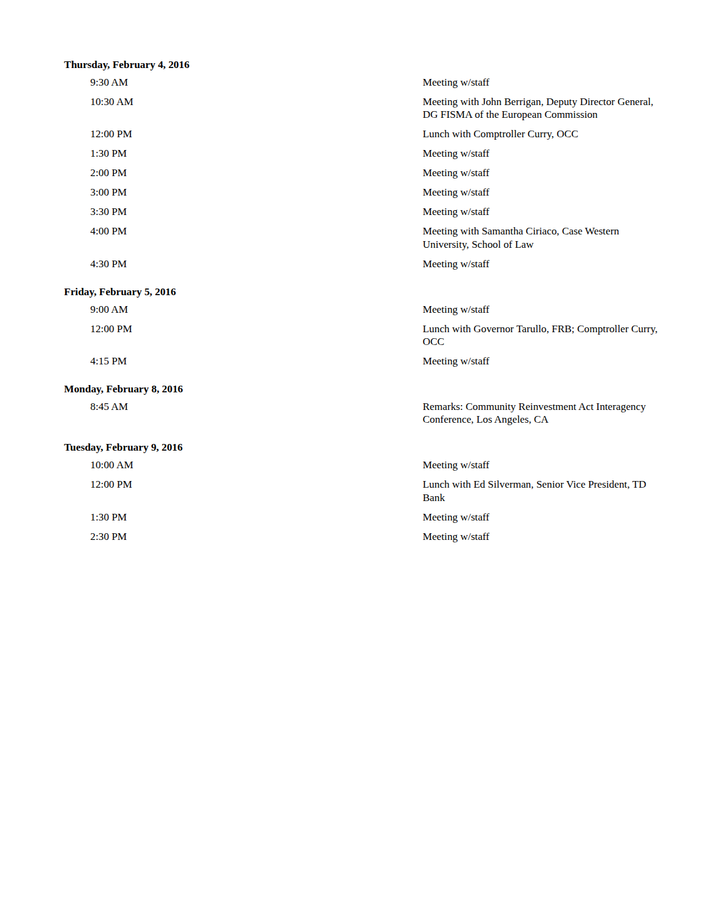Thursday, February 4, 2016
| 9:30 AM | Meeting w/staff |
| 10:30 AM | Meeting with John Berrigan, Deputy Director General, DG FISMA of the European Commission |
| 12:00 PM | Lunch with Comptroller Curry, OCC |
| 1:30 PM | Meeting w/staff |
| 2:00 PM | Meeting w/staff |
| 3:00 PM | Meeting w/staff |
| 3:30 PM | Meeting w/staff |
| 4:00 PM | Meeting with Samantha Ciriaco, Case Western University, School of Law |
| 4:30 PM | Meeting w/staff |
Friday, February 5, 2016
| 9:00 AM | Meeting w/staff |
| 12:00 PM | Lunch with Governor Tarullo, FRB; Comptroller Curry, OCC |
| 4:15 PM | Meeting w/staff |
Monday, February 8, 2016
| 8:45 AM | Remarks: Community Reinvestment Act Interagency Conference, Los Angeles, CA |
Tuesday, February 9, 2016
| 10:00 AM | Meeting w/staff |
| 12:00 PM | Lunch with Ed Silverman, Senior Vice President, TD Bank |
| 1:30 PM | Meeting w/staff |
| 2:30 PM | Meeting w/staff |